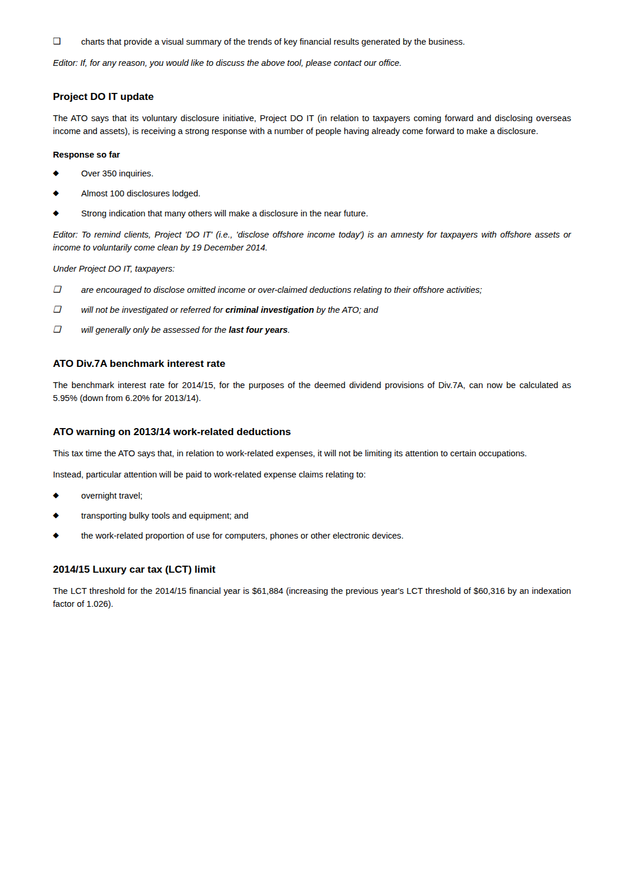charts that provide a visual summary of the trends of key financial results generated by the business.
Editor: If, for any reason, you would like to discuss the above tool, please contact our office.
Project DO IT update
The ATO says that its voluntary disclosure initiative, Project DO IT (in relation to taxpayers coming forward and disclosing overseas income and assets), is receiving a strong response with a number of people having already come forward to make a disclosure.
Response so far
Over 350 inquiries.
Almost 100 disclosures lodged.
Strong indication that many others will make a disclosure in the near future.
Editor: To remind clients, Project 'DO IT' (i.e., 'disclose offshore income today') is an amnesty for taxpayers with offshore assets or income to voluntarily come clean by 19 December 2014.
Under Project DO IT, taxpayers:
are encouraged to disclose omitted income or over-claimed deductions relating to their offshore activities;
will not be investigated or referred for criminal investigation by the ATO; and
will generally only be assessed for the last four years.
ATO Div.7A benchmark interest rate
The benchmark interest rate for 2014/15, for the purposes of the deemed dividend provisions of Div.7A, can now be calculated as 5.95% (down from 6.20% for 2013/14).
ATO warning on 2013/14 work-related deductions
This tax time the ATO says that, in relation to work-related expenses, it will not be limiting its attention to certain occupations.
Instead, particular attention will be paid to work-related expense claims relating to:
overnight travel;
transporting bulky tools and equipment; and
the work-related proportion of use for computers, phones or other electronic devices.
2014/15 Luxury car tax (LCT) limit
The LCT threshold for the 2014/15 financial year is $61,884 (increasing the previous year's LCT threshold of $60,316 by an indexation factor of 1.026).